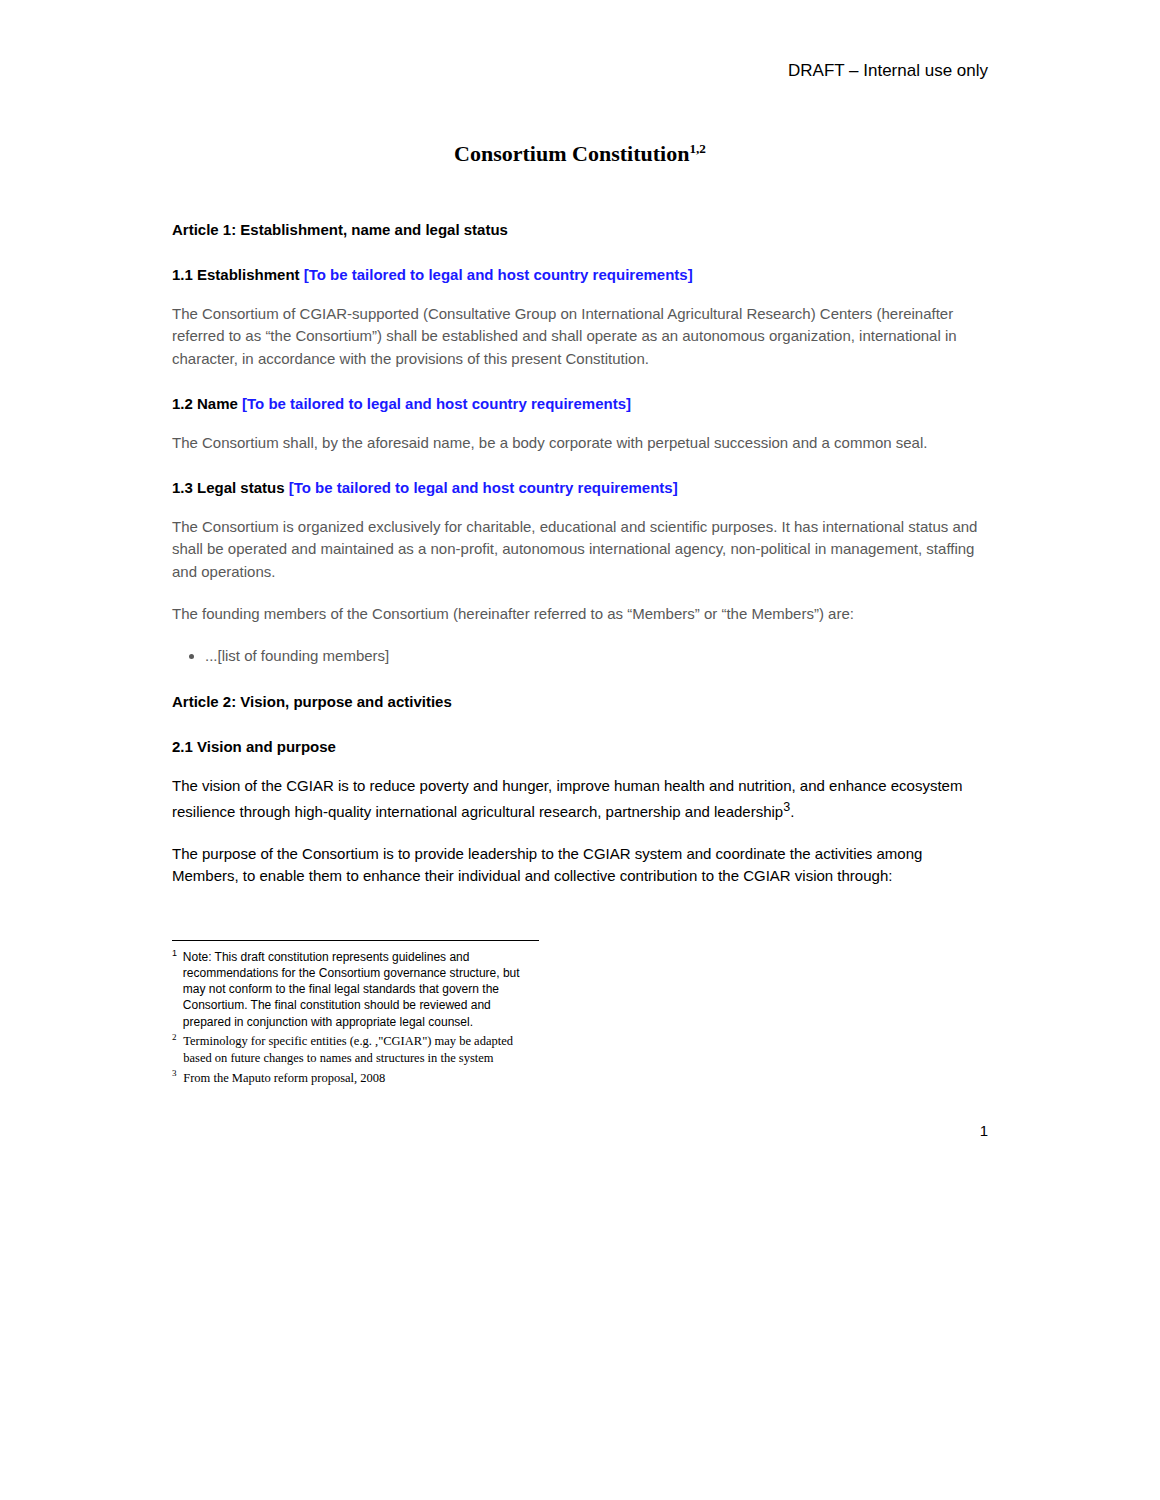DRAFT – Internal use only
Consortium Constitution1,2
Article 1: Establishment, name and legal status
1.1 Establishment [To be tailored to legal and host country requirements]
The Consortium of CGIAR-supported (Consultative Group on International Agricultural Research) Centers (hereinafter referred to as “the Consortium”) shall be established and shall operate as an autonomous organization, international in character, in accordance with the provisions of this present Constitution.
1.2 Name [To be tailored to legal and host country requirements]
The Consortium shall, by the aforesaid name, be a body corporate with perpetual succession and a common seal.
1.3 Legal status [To be tailored to legal and host country requirements]
The Consortium is organized exclusively for charitable, educational and scientific purposes. It has international status and shall be operated and maintained as a non-profit, autonomous international agency, non-political in management, staffing and operations.
The founding members of the Consortium (hereinafter referred to as “Members” or “the Members”) are:
...[list of founding members]
Article 2: Vision, purpose and activities
2.1 Vision and purpose
The vision of the CGIAR is to reduce poverty and hunger, improve human health and nutrition, and enhance ecosystem resilience through high-quality international agricultural research, partnership and leadership3.
The purpose of the Consortium is to provide leadership to the CGIAR system and coordinate the activities among Members, to enable them to enhance their individual and collective contribution to the CGIAR vision through:
Note: This draft constitution represents guidelines and recommendations for the Consortium governance structure, but may not conform to the final legal standards that govern the Consortium. The final constitution should be reviewed and prepared in conjunction with appropriate legal counsel.
Terminology for specific entities (e.g. ,"CGIAR") may be adapted based on future changes to names and structures in the system
From the Maputo reform proposal, 2008
1